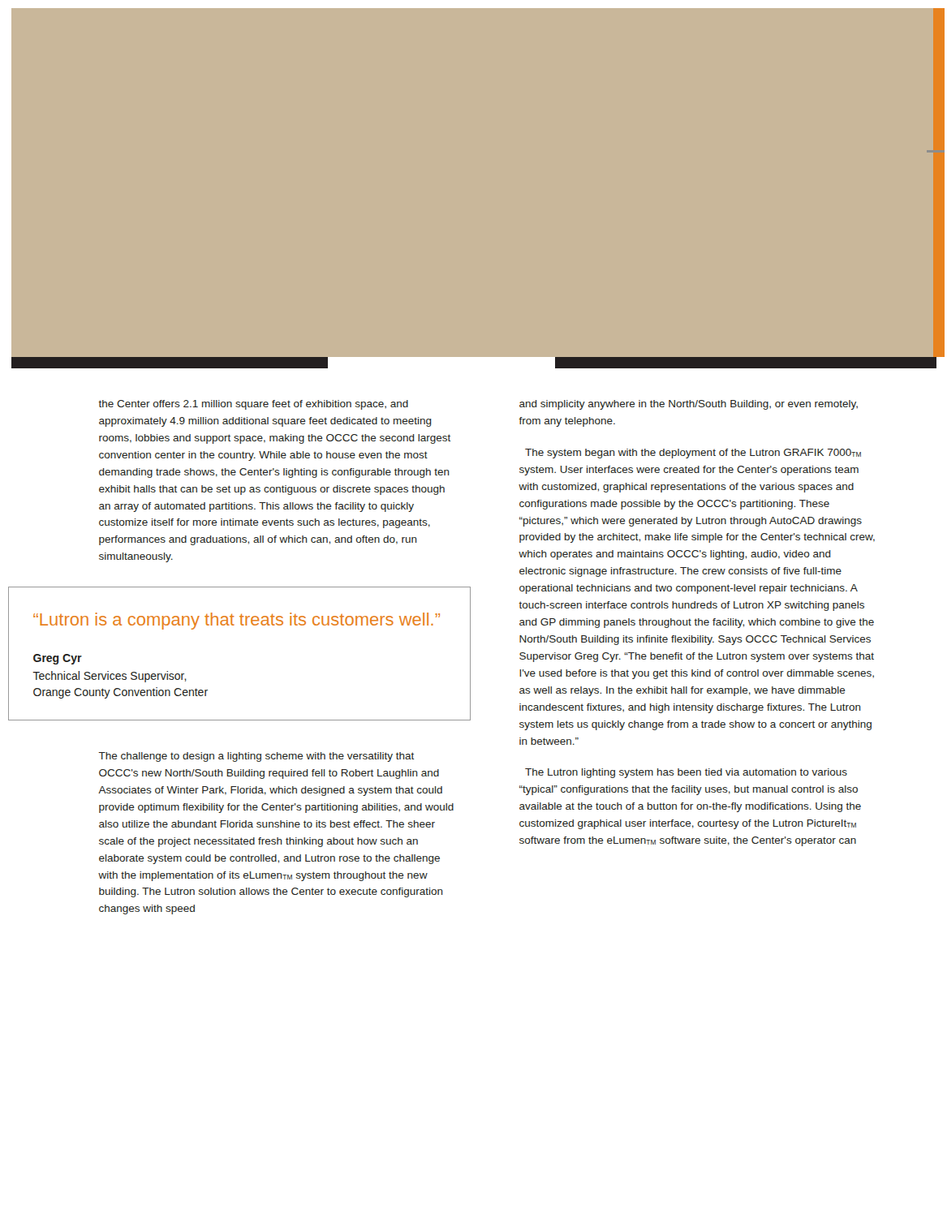the Center offers 2.1 million square feet of exhibition space, and approximately 4.9 million additional square feet dedicated to meeting rooms, lobbies and support space, making the OCCC the second largest convention center in the country. While able to house even the most demanding trade shows, the Center's lighting is configurable through ten exhibit halls that can be set up as contiguous or discrete spaces though an array of automated partitions. This allows the facility to quickly customize itself for more intimate events such as lectures, pageants, performances and graduations, all of which can, and often do, run simultaneously.
“Lutron is a company that treats its customers well.”
Greg Cyr
Technical Services Supervisor,
Orange County Convention Center
The challenge to design a lighting scheme with the versatility that OCCC's new North/South Building required fell to Robert Laughlin and Associates of Winter Park, Florida, which designed a system that could provide optimum flexibility for the Center's partitioning abilities, and would also utilize the abundant Florida sunshine to its best effect. The sheer scale of the project necessitated fresh thinking about how such an elaborate system could be controlled, and Lutron rose to the challenge with the implementation of its eLumenTM system throughout the new building. The Lutron solution allows the Center to execute configuration changes with speed
and simplicity anywhere in the North/South Building, or even remotely, from any telephone.
The system began with the deployment of the Lutron GRAFIK 7000TM system. User interfaces were created for the Center's operations team with customized, graphical representations of the various spaces and configurations made possible by the OCCC's partitioning. These “pictures,” which were generated by Lutron through AutoCAD drawings provided by the architect, make life simple for the Center's technical crew, which operates and maintains OCCC's lighting, audio, video and electronic signage infrastructure. The crew consists of five full-time operational technicians and two component-level repair technicians. A touch-screen interface controls hundreds of Lutron XP switching panels and GP dimming panels throughout the facility, which combine to give the North/South Building its infinite flexibility. Says OCCC Technical Services Supervisor Greg Cyr. “The benefit of the Lutron system over systems that I've used before is that you get this kind of control over dimmable scenes, as well as relays. In the exhibit hall for example, we have dimmable incandescent fixtures, and high intensity discharge fixtures. The Lutron system lets us quickly change from a trade show to a concert or anything in between.”
The Lutron lighting system has been tied via automation to various “typical” configurations that the facility uses, but manual control is also available at the touch of a button for on-the-fly modifications. Using the customized graphical user interface, courtesy of the Lutron PictureItTM software from the eLumenTM software suite, the Center's operator can